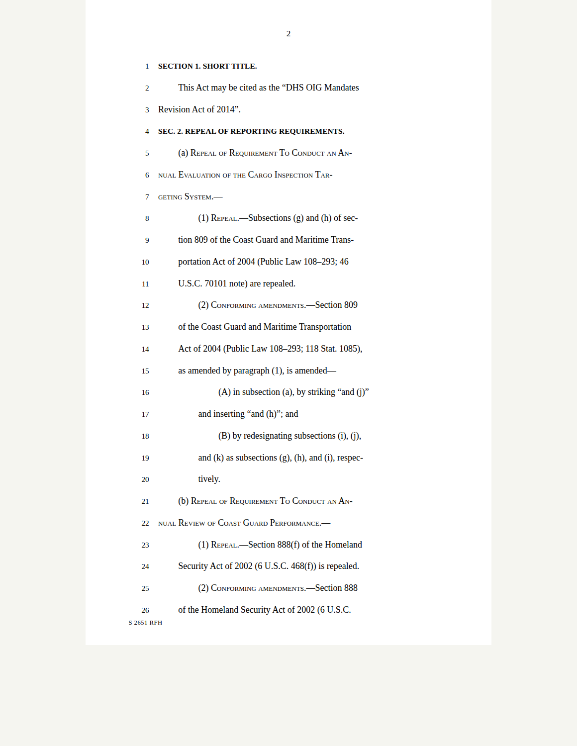2
| 1 | SECTION 1. SHORT TITLE. |
| 2 | This Act may be cited as the “DHS OIG Mandates |
| 3 | Revision Act of 2014”. |
| 4 | SEC. 2. REPEAL OF REPORTING REQUIREMENTS. |
| 5 | (a) Repeal of Requirement To Conduct an An- |
| 6 | nual Evaluation of the Cargo Inspection Tar- |
| 7 | geting System.— |
| 8 | (1) Repeal. —Subsections (g) and (h) of sec- |
| 9 | tion 809 of the Coast Guard and Maritime Trans- |
| 10 | portation Act of 2004 (Public Law 108–293; 46 |
| 11 | U.S.C. 70101 note) are repealed. |
| 12 | (2) Conforming amendments. —Section 809 |
| 13 | of the Coast Guard and Maritime Transportation |
| 14 | Act of 2004 (Public Law 108–293; 118 Stat. 1085), |
| 15 | as amended by paragraph (1), is amended— |
| 16 | (A) in subsection (a), by striking “and (j)” |
| 17 | and inserting “and (h)”; and |
| 18 | (B) by redesignating subsections (i), (j), |
| 19 | and (k) as subsections (g), (h), and (i), respec- |
| 20 | tively. |
| 21 | (b) Repeal of Requirement To Conduct an An- |
| 22 | nual Review of Coast Guard Performance.— |
| 23 | (1) Repeal. —Section 888(f) of the Homeland |
| 24 | Security Act of 2002 (6 U.S.C. 468(f)) is repealed. |
| 25 | (2) Conforming amendments. —Section 888 |
| 26 | of the Homeland Security Act of 2002 (6 U.S.C. |
S 2651 RFH